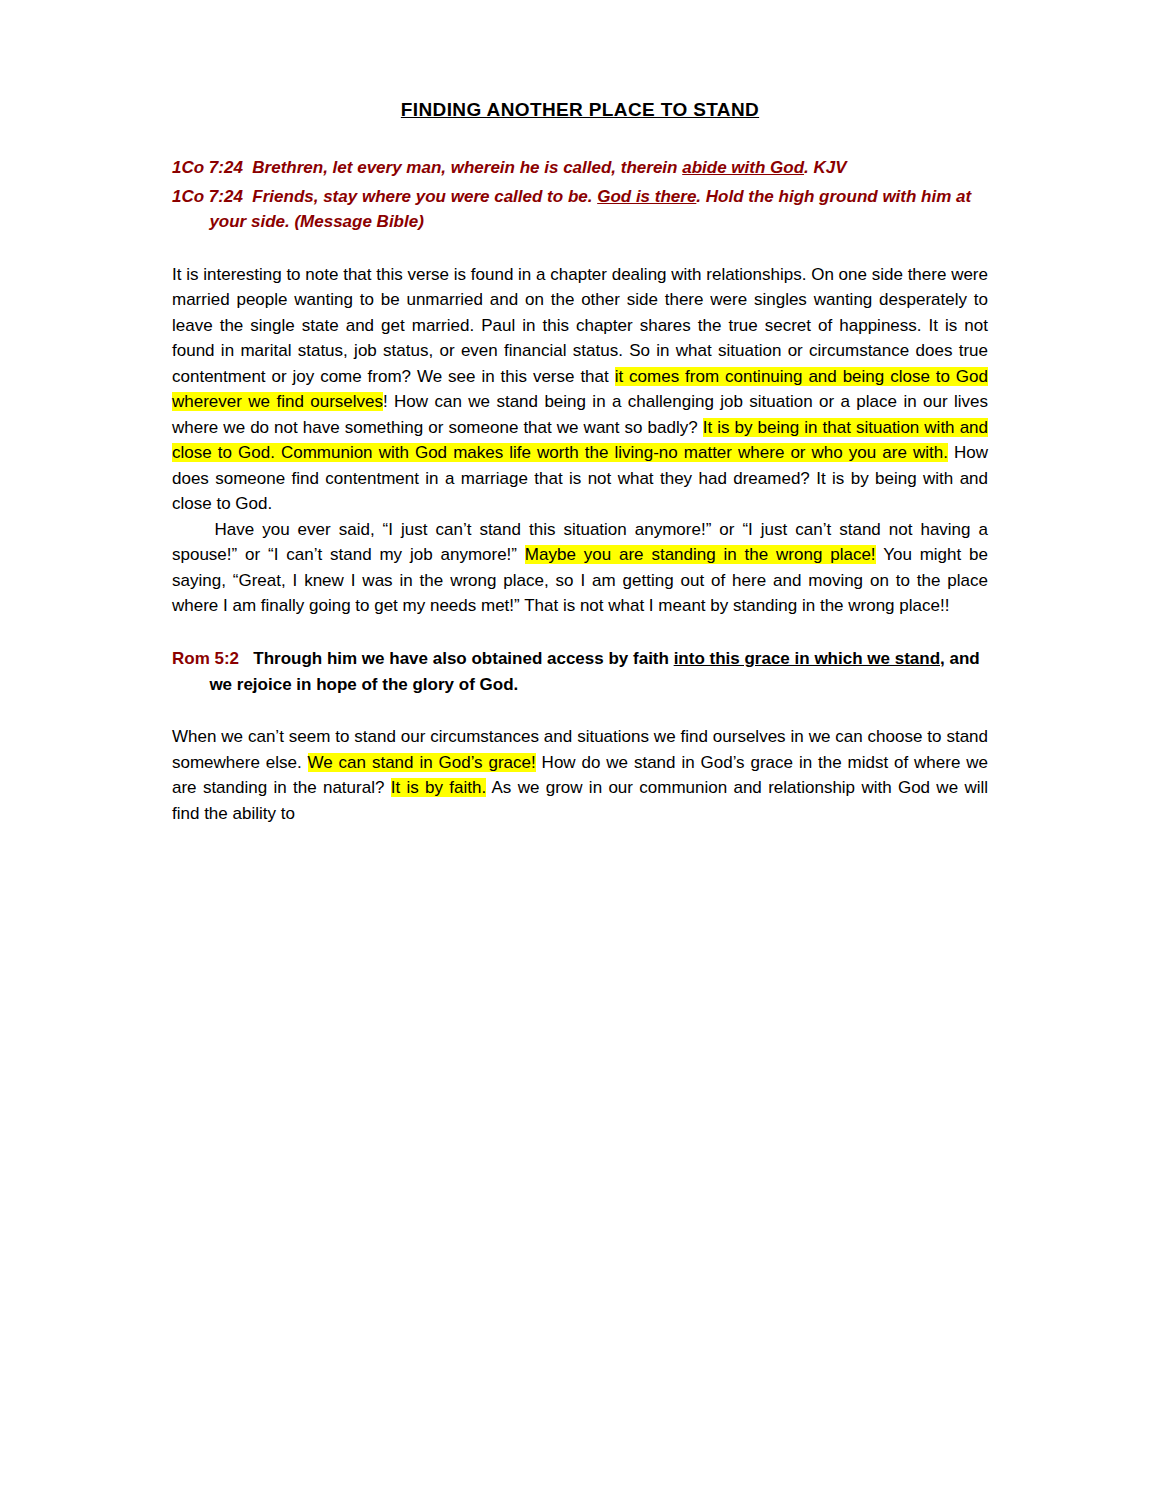FINDING ANOTHER PLACE TO STAND
1Co 7:24 Brethren, let every man, wherein he is called, therein abide with God. KJV
1Co 7:24 Friends, stay where you were called to be. God is there. Hold the high ground with him at your side. (Message Bible)
It is interesting to note that this verse is found in a chapter dealing with relationships. On one side there were married people wanting to be unmarried and on the other side there were singles wanting desperately to leave the single state and get married. Paul in this chapter shares the true secret of happiness. It is not found in marital status, job status, or even financial status. So in what situation or circumstance does true contentment or joy come from? We see in this verse that it comes from continuing and being close to God wherever we find ourselves! How can we stand being in a challenging job situation or a place in our lives where we do not have something or someone that we want so badly? It is by being in that situation with and close to God. Communion with God makes life worth the living-no matter where or who you are with. How does someone find contentment in a marriage that is not what they had dreamed? It is by being with and close to God.
Have you ever said, “I just can’t stand this situation anymore!” or “I just can’t stand not having a spouse!” or “I can’t stand my job anymore!” Maybe you are standing in the wrong place! You might be saying, “Great, I knew I was in the wrong place, so I am getting out of here and moving on to the place where I am finally going to get my needs met!” That is not what I meant by standing in the wrong place!!
Rom 5:2 Through him we have also obtained access by faith into this grace in which we stand, and we rejoice in hope of the glory of God.
When we can’t seem to stand our circumstances and situations we find ourselves in we can choose to stand somewhere else. We can stand in God’s grace! How do we stand in God’s grace in the midst of where we are standing in the natural? It is by faith. As we grow in our communion and relationship with God we will find the ability to